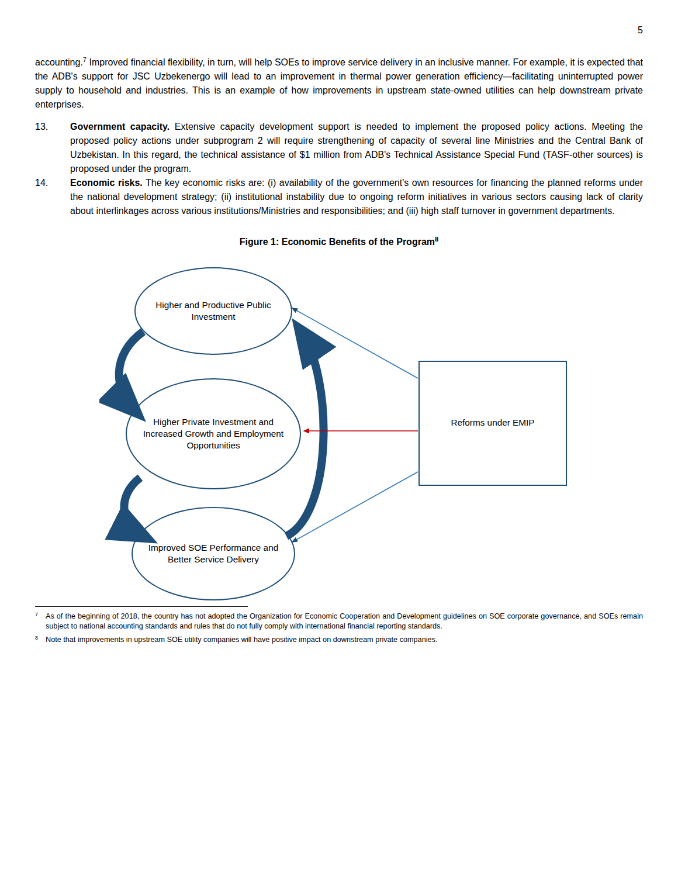5
accounting.7 Improved financial flexibility, in turn, will help SOEs to improve service delivery in an inclusive manner. For example, it is expected that the ADB's support for JSC Uzbekenergo will lead to an improvement in thermal power generation efficiency—facilitating uninterrupted power supply to household and industries. This is an example of how improvements in upstream state-owned utilities can help downstream private enterprises.
13.
Government capacity. Extensive capacity development support is needed to implement the proposed policy actions. Meeting the proposed policy actions under subprogram 2 will require strengthening of capacity of several line Ministries and the Central Bank of Uzbekistan. In this regard, the technical assistance of $1 million from ADB's Technical Assistance Special Fund (TASF-other sources) is proposed under the program.
14.
Economic risks. The key economic risks are: (i) availability of the government's own resources for financing the planned reforms under the national development strategy; (ii) institutional instability due to ongoing reform initiatives in various sectors causing lack of clarity about interlinkages across various institutions/Ministries and responsibilities; and (iii) high staff turnover in government departments.
Figure 1: Economic Benefits of the Program8
Higher and Productive Public Investment
Higher Private Investment and Increased Growth and Employment Opportunities
Improved SOE Performance and Better Service Delivery
Reforms under EMIP
7
As of the beginning of 2018, the country has not adopted the Organization for Economic Cooperation and Development guidelines on SOE corporate governance, and SOEs remain subject to national accounting standards and rules that do not fully comply with international financial reporting standards.
8
Note that improvements in upstream SOE utility companies will have positive impact on downstream private companies.